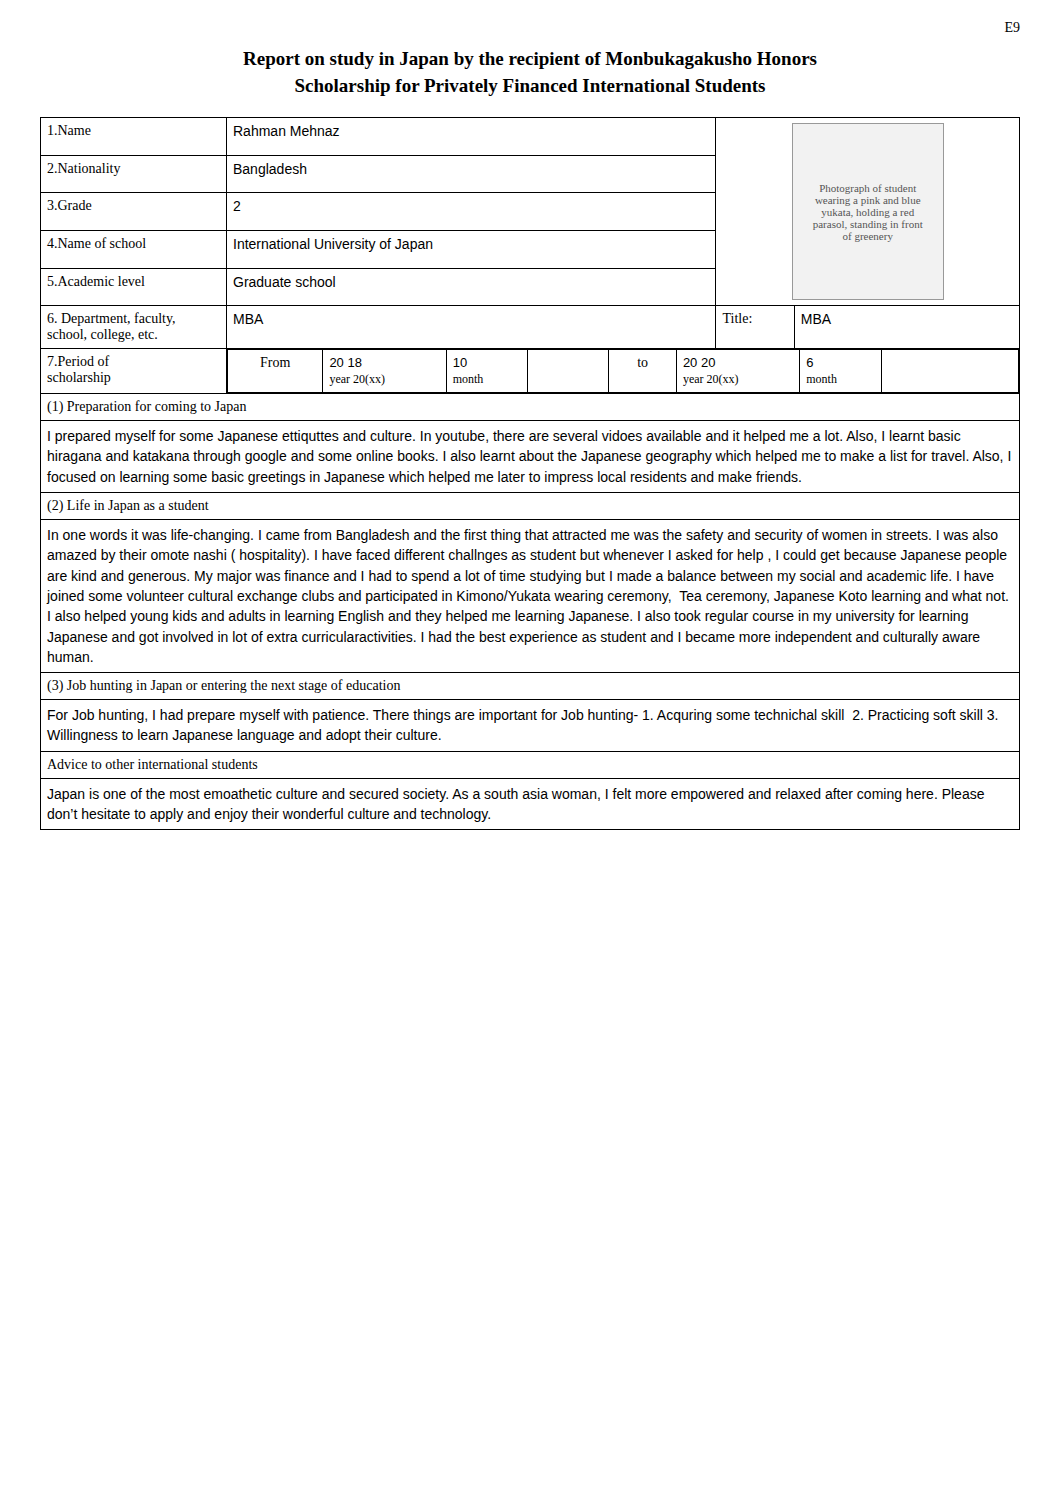E9
Report on study in Japan by the recipient of Monbukagakusho Honors
Scholarship for Privately Financed International Students
| 1.Name | Rahman Mehnaz | Photograph of student wearing a pink and blue yukata, holding a red parasol, standing in front of greenery |
| 2.Nationality | Bangladesh |
| 3.Grade | 2 |
| 4.Name of school | International University of Japan |
| 5.Academic level | Graduate school |
| 6. Department, faculty, school, college, etc. | MBA | Title: | MBA |
| 7.Period of scholarship | / From / 20 18 year 20(xx) / 10 month / / to / 20 20 year 20(xx) / 6 month / / |
| (1) Preparation for coming to Japan |
| I prepared myself for some Japanese ettiquttes and culture. In youtube, there are several vidoes available and it helped me a lot. Also, I learnt basic hiragana and katakana through google and some online books. I also learnt about the Japanese geography which helped me to make a list for travel. Also, I focused on learning some basic greetings in Japanese which helped me later to impress local residents and make friends. |
| (2) Life in Japan as a student |
| In one words it was life-changing. I came from Bangladesh and the first thing that attracted me was the safety and security of women in streets. I was also amazed by their omote nashi ( hospitality). I have faced different challnges as student but whenever I asked for help , I could get because Japanese people are kind and generous. My major was finance and I had to spend a lot of time studying but I made a balance between my social and academic life. I have joined some volunteer cultural exchange clubs and participated in Kimono/Yukata wearing ceremony, Tea ceremony, Japanese Koto learning and what not. I also helped young kids and adults in learning English and they helped me learning Japanese. I also took regular course in my university for learning Japanese and got involved in lot of extra curricularactivities. I had the best experience as student and I became more independent and culturally aware human. |
| (3) Job hunting in Japan or entering the next stage of education |
| For Job hunting, I had prepare myself with patience. There things are important for Job hunting- 1. Acquring some technichal skill 2. Practicing soft skill 3. Willingness to learn Japanese language and adopt their culture. |
| Advice to other international students |
| Japan is one of the most emoathetic culture and secured society. As a south asia woman, I felt more empowered and relaxed after coming here. Please don’t hesitate to apply and enjoy their wonderful culture and technology. |